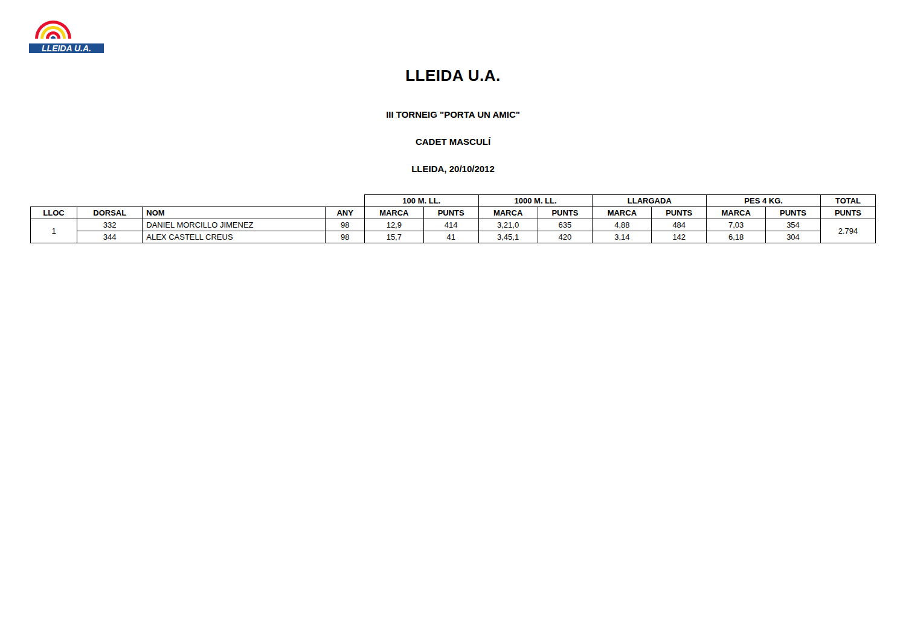LLEIDA U.A.
LLEIDA U.A.
III TORNEIG "PORTA UN AMIC"
CADET MASCULÍ
LLEIDA, 20/10/2012
| | 100 M. LL. | 1000 M. LL. | LLARGADA | PES 4 KG. | TOTAL |
| --- | --- | --- | --- | --- | --- |
| LLOC | DORSAL | NOM | ANY | MARCA | PUNTS | MARCA | PUNTS | MARCA | PUNTS | MARCA | PUNTS | PUNTS |
| 1 | 332 | DANIEL MORCILLO JIMENEZ | 98 | 12,9 | 414 | 3,21,0 | 635 | 4,88 | 484 | 7,03 | 354 | 2.794 |
| 344 | ALEX CASTELL CREUS | 98 | 15,7 | 41 | 3,45,1 | 420 | 3,14 | 142 | 6,18 | 304 |